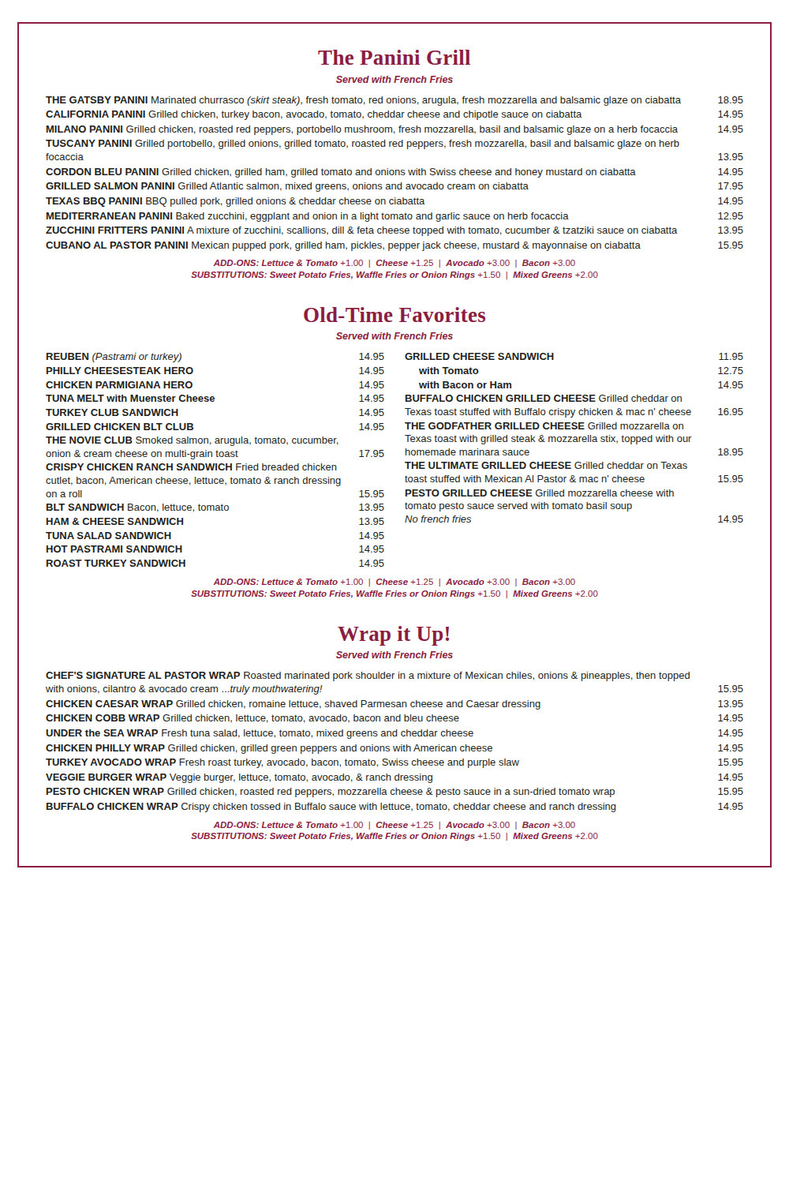The Panini Grill
Served with French Fries
THE GATSBY PANINI Marinated churrasco (skirt steak), fresh tomato, red onions, arugula, fresh mozzarella and balsamic glaze on ciabatta
18.95
CALIFORNIA PANINI Grilled chicken, turkey bacon, avocado, tomato, cheddar cheese and chipotle sauce on ciabatta
14.95
MILANO PANINI Grilled chicken, roasted red peppers, portobello mushroom, fresh mozzarella, basil and balsamic glaze on a herb focaccia
14.95
TUSCANY PANINI Grilled portobello, grilled onions, grilled tomato, roasted red peppers, fresh mozzarella, basil and balsamic glaze on herb focaccia
13.95
CORDON BLEU PANINI Grilled chicken, grilled ham, grilled tomato and onions with Swiss cheese and honey mustard on ciabatta
14.95
GRILLED SALMON PANINI Grilled Atlantic salmon, mixed greens, onions and avocado cream on ciabatta
17.95
TEXAS BBQ PANINI BBQ pulled pork, grilled onions & cheddar cheese on ciabatta
14.95
MEDITERRANEAN PANINI Baked zucchini, eggplant and onion in a light tomato and garlic sauce on herb focaccia
12.95
ZUCCHINI FRITTERS PANINI A mixture of zucchini, scallions, dill & feta cheese topped with tomato, cucumber & tzatziki sauce on ciabatta
13.95
CUBANO AL PASTOR PANINI Mexican pupped pork, grilled ham, pickles, pepper jack cheese, mustard & mayonnaise on ciabatta
15.95
ADD-ONS: Lettuce & Tomato +1.00 | Cheese +1.25 | Avocado +3.00 | Bacon +3.00 SUBSTITUTIONS: Sweet Potato Fries, Waffle Fries or Onion Rings +1.50 | Mixed Greens +2.00
Old-Time Favorites
Served with French Fries
REUBEN (Pastrami or turkey)
14.95
PHILLY CHEESESTEAK HERO
14.95
CHICKEN PARMIGIANA HERO
14.95
TUNA MELT with Muenster Cheese
14.95
TURKEY CLUB SANDWICH
14.95
GRILLED CHICKEN BLT CLUB
14.95
THE NOVIE CLUB Smoked salmon, arugula, tomato, cucumber, onion & cream cheese on multi-grain toast
17.95
CRISPY CHICKEN RANCH SANDWICH Fried breaded chicken cutlet, bacon, American cheese, lettuce, tomato & ranch dressing on a roll
15.95
BLT SANDWICH Bacon, lettuce, tomato
13.95
HAM & CHEESE SANDWICH
13.95
TUNA SALAD SANDWICH
14.95
HOT PASTRAMI SANDWICH
14.95
ROAST TURKEY SANDWICH
14.95
GRILLED CHEESE SANDWICH
11.95
with Tomato
12.75
with Bacon or Ham
14.95
BUFFALO CHICKEN GRILLED CHEESE Grilled cheddar on Texas toast stuffed with Buffalo crispy chicken & mac n' cheese
16.95
THE GODFATHER GRILLED CHEESE Grilled mozzarella on Texas toast with grilled steak & mozzarella stix, topped with our homemade marinara sauce
18.95
THE ULTIMATE GRILLED CHEESE Grilled cheddar on Texas toast stuffed with Mexican Al Pastor & mac n' cheese
15.95
PESTO GRILLED CHEESE Grilled mozzarella cheese with tomato pesto sauce served with tomato basil soup
No french fries
14.95
ADD-ONS: Lettuce & Tomato +1.00 | Cheese +1.25 | Avocado +3.00 | Bacon +3.00 SUBSTITUTIONS: Sweet Potato Fries, Waffle Fries or Onion Rings +1.50 | Mixed Greens +2.00
Wrap it Up!
Served with French Fries
CHEF'S SIGNATURE AL PASTOR WRAP Roasted marinated pork shoulder in a mixture of Mexican chiles, onions & pineapples, then topped with onions, cilantro & avocado cream ...truly mouthwatering!
15.95
CHICKEN CAESAR WRAP Grilled chicken, romaine lettuce, shaved Parmesan cheese and Caesar dressing
13.95
CHICKEN COBB WRAP Grilled chicken, lettuce, tomato, avocado, bacon and bleu cheese
14.95
UNDER the SEA WRAP Fresh tuna salad, lettuce, tomato, mixed greens and cheddar cheese
14.95
CHICKEN PHILLY WRAP Grilled chicken, grilled green peppers and onions with American cheese
14.95
TURKEY AVOCADO WRAP Fresh roast turkey, avocado, bacon, tomato, Swiss cheese and purple slaw
15.95
VEGGIE BURGER WRAP Veggie burger, lettuce, tomato, avocado, & ranch dressing
14.95
PESTO CHICKEN WRAP Grilled chicken, roasted red peppers, mozzarella cheese & pesto sauce in a sun-dried tomato wrap
15.95
BUFFALO CHICKEN WRAP Crispy chicken tossed in Buffalo sauce with lettuce, tomato, cheddar cheese and ranch dressing
14.95
ADD-ONS: Lettuce & Tomato +1.00 | Cheese +1.25 | Avocado +3.00 | Bacon +3.00 SUBSTITUTIONS: Sweet Potato Fries, Waffle Fries or Onion Rings +1.50 | Mixed Greens +2.00